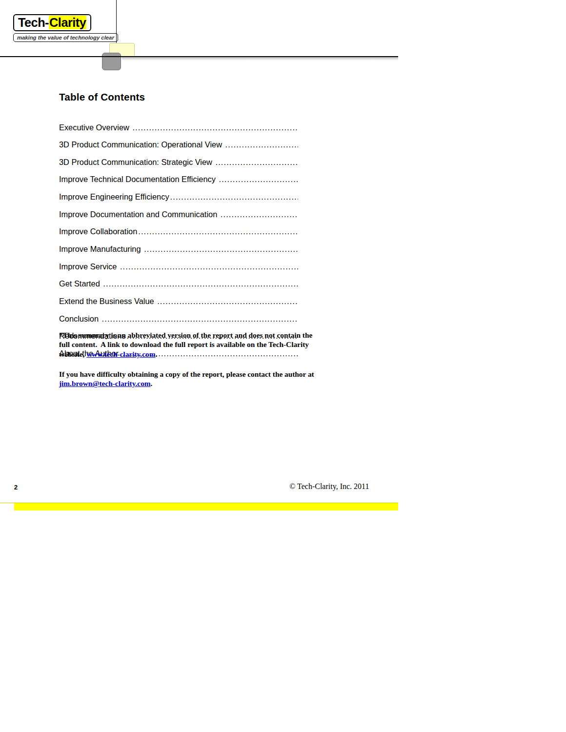Tech-Clarity
making the value of technology clear
Table of Contents
Executive Overview ..................................................................... 3
3D Product Communication: Operational View ..............................*
3D Product Communication: Strategic View ..................................*
Improve Technical Documentation Efficiency ................................*
Improve Engineering Efficiency......................................................*
Improve Documentation and Communication ...............................*
Improve Collaboration...................................................................*
Improve Manufacturing ...............................................................*
Improve Service ...........................................................................*
Get Started ....................................................................................*
Extend the Business Value ...........................................................*
Conclusion ................................................................................. 15
Recommendations..................................................................... 16
About the Author......................................................................... 16
*This summary is an abbreviated version of the report and does not contain the full content. A link to download the full report is available on the Tech-Clarity website, www.tech-clarity.com.
If you have difficulty obtaining a copy of the report, please contact the author at jim.brown@tech-clarity.com.
2
© Tech-Clarity, Inc. 2011